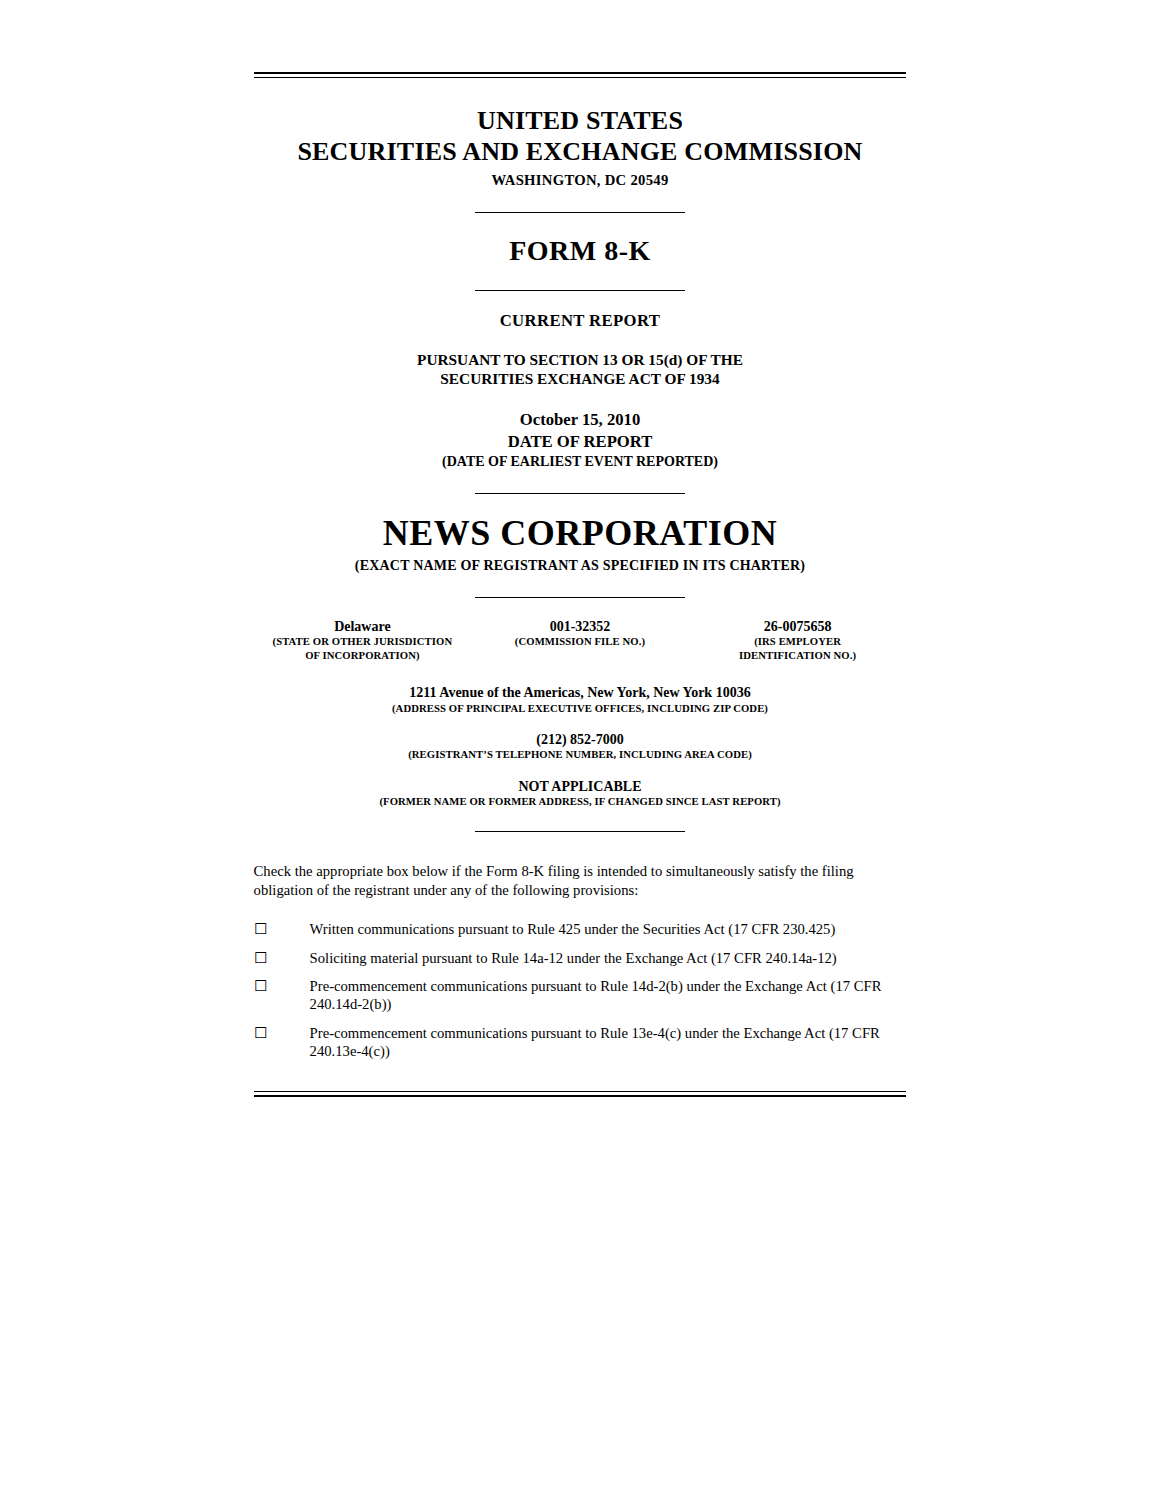UNITED STATES
SECURITIES AND EXCHANGE COMMISSION
WASHINGTON, DC 20549
FORM 8-K
CURRENT REPORT
PURSUANT TO SECTION 13 OR 15(d) OF THE
SECURITIES EXCHANGE ACT OF 1934
October 15, 2010
DATE OF REPORT
(DATE OF EARLIEST EVENT REPORTED)
NEWS CORPORATION
(EXACT NAME OF REGISTRANT AS SPECIFIED IN ITS CHARTER)
| Delaware (STATE OR OTHER JURISDICTION OF INCORPORATION) | 001-32352 (COMMISSION FILE NO.) | 26-0075658 (IRS EMPLOYER IDENTIFICATION NO.) |
1211 Avenue of the Americas, New York, New York 10036
(ADDRESS OF PRINCIPAL EXECUTIVE OFFICES, INCLUDING ZIP CODE)
(212) 852-7000
(REGISTRANT’S TELEPHONE NUMBER, INCLUDING AREA CODE)
NOT APPLICABLE
(FORMER NAME OR FORMER ADDRESS, IF CHANGED SINCE LAST REPORT)
Check the appropriate box below if the Form 8-K filing is intended to simultaneously satisfy the filing obligation of the registrant under any of the following provisions:
| ☐ | | Written communications pursuant to Rule 425 under the Securities Act (17 CFR 230.425) |
| ☐ | | Soliciting material pursuant to Rule 14a-12 under the Exchange Act (17 CFR 240.14a-12) |
| ☐ | | Pre-commencement communications pursuant to Rule 14d-2(b) under the Exchange Act (17 CFR 240.14d-2(b)) |
| ☐ | | Pre-commencement communications pursuant to Rule 13e-4(c) under the Exchange Act (17 CFR 240.13e-4(c)) |